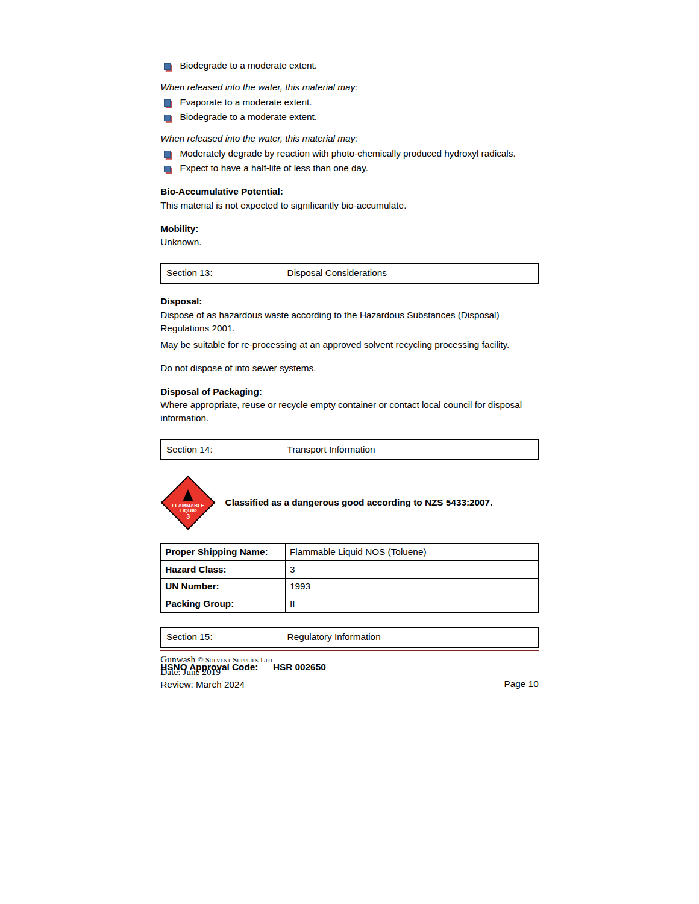Biodegrade to a moderate extent.
When released into the water, this material may:
Evaporate to a moderate extent.
Biodegrade to a moderate extent.
When released into the water, this material may:
Moderately degrade by reaction with photo-chemically produced hydroxyl radicals.
Expect to have a half-life of less than one day.
Bio-Accumulative Potential:
This material is not expected to significantly bio-accumulate.
Mobility:
Unknown.
Section 13:
Disposal Considerations
Disposal:
Dispose of as hazardous waste according to the Hazardous Substances (Disposal) Regulations 2001.
May be suitable for re-processing at an approved solvent recycling processing facility.
Do not dispose of into sewer systems.
Disposal of Packaging:
Where appropriate, reuse or recycle empty container or contact local council for disposal information.
Section 14:
Transport Information
FLAMMABLE
LIQUID
3
Classified as a dangerous good according to NZS 5433:2007.
| Proper Shipping Name: | Flammable Liquid NOS (Toluene) |
| Hazard Class: | 3 |
| UN Number: | 1993 |
| Packing Group: | II |
Section 15:
Regulatory Information
HSNO Approval Code:HSR 002650
Gunwash © Solvent Supplies Ltd
Date: June 2019
Review: March 2024
Page 10